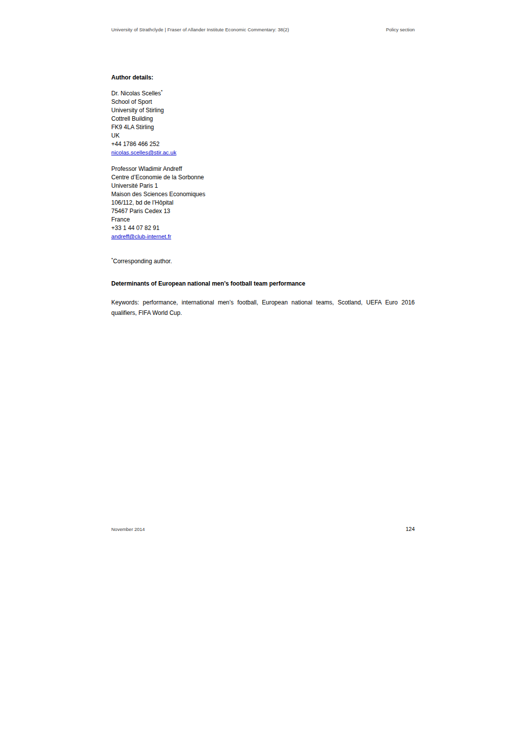University of Strathclyde | Fraser of Allander Institute Economic Commentary: 38(2) Policy section
Author details:
Dr. Nicolas Scelles* School of Sport University of Stirling Cottrell Building FK9 4LA Stirling UK +44 1786 466 252 nicolas.scelles@stir.ac.uk
Professor Wladimir Andreff Centre d’Economie de la Sorbonne Université Paris 1 Maison des Sciences Economiques 106/112, bd de l’Hôpital 75467 Paris Cedex 13 France +33 1 44 07 82 91 andreff@club-internet.fr
*Corresponding author.
Determinants of European national men’s football team performance
Keywords: performance, international men’s football, European national teams, Scotland, UEFA Euro 2016 qualifiers, FIFA World Cup.
November 2014 124